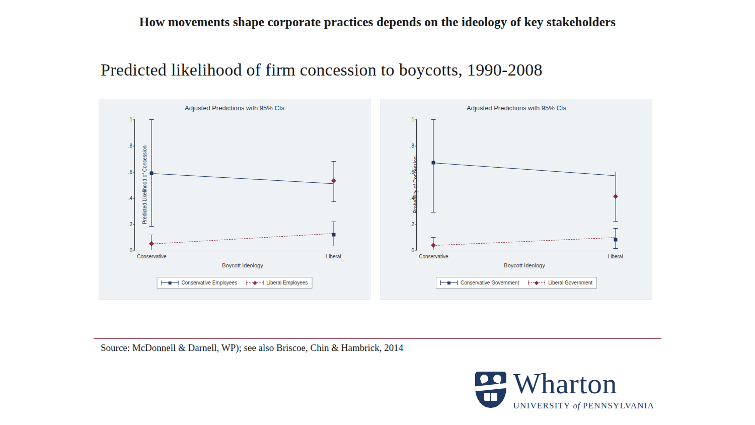How movements shape corporate practices depends on the ideology of key stakeholders
Predicted likelihood of firm concession to boycotts, 1990-2008
Adjusted Predictions with 95% CIs
1
.8
.6
.4
.2
0
Predicted Likelihood of Concession
Conservative
Liberal
Boycott Ideology
Conservative Employees
Liberal Employees
Adjusted Predictions with 95% CIs
1
.8
.6
.4
.2
0
Probability of Concession
Conservative
Liberal
Boycott Ideology
Conservative Government
Liberal Government
Source: McDonnell & Darnell, WP); see also Briscoe, Chin & Hambrick, 2014
Wharton
UNIVERSITY of PENNSYLVANIA